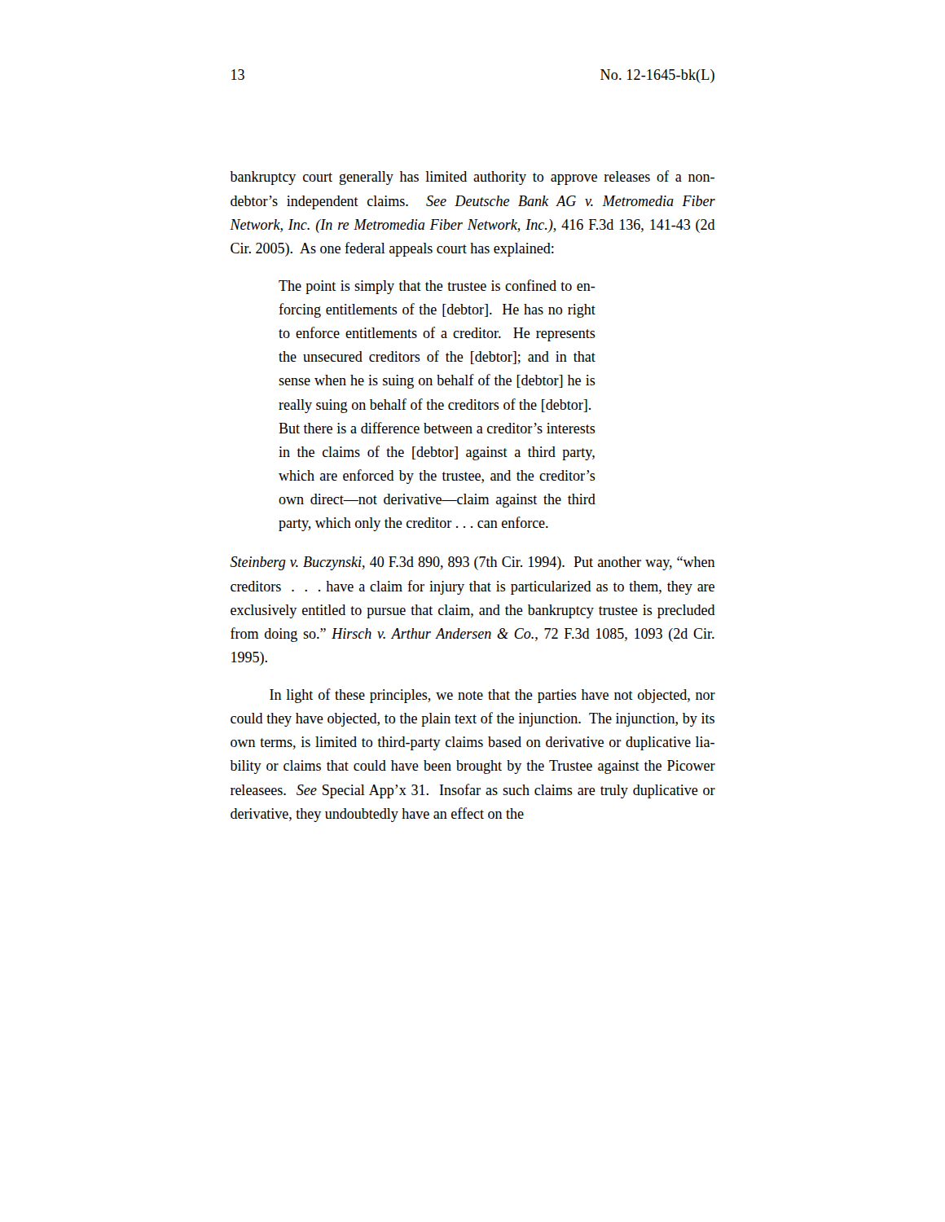13 No. 12-1645-bk(L)
bankruptcy court generally has limited authority to approve releases of a non-debtor’s independent claims. See Deutsche Bank AG v. Metromedia Fiber Network, Inc. (In re Metromedia Fiber Network, Inc.), 416 F.3d 136, 141-43 (2d Cir. 2005). As one federal appeals court has explained:
The point is simply that the trustee is confined to enforcing entitlements of the [debtor]. He has no right to enforce entitlements of a creditor. He represents the unsecured creditors of the [debtor]; and in that sense when he is suing on behalf of the [debtor] he is really suing on behalf of the creditors of the [debtor]. But there is a difference between a creditor’s interests in the claims of the [debtor] against a third party, which are enforced by the trustee, and the creditor’s own direct—not derivative—claim against the third party, which only the creditor . . . can enforce.
Steinberg v. Buczynski, 40 F.3d 890, 893 (7th Cir. 1994). Put another way, “when creditors . . . have a claim for injury that is particularized as to them, they are exclusively entitled to pursue that claim, and the bankruptcy trustee is precluded from doing so.” Hirsch v. Arthur Andersen & Co., 72 F.3d 1085, 1093 (2d Cir. 1995).
In light of these principles, we note that the parties have not objected, nor could they have objected, to the plain text of the injunction. The injunction, by its own terms, is limited to third-party claims based on derivative or duplicative liability or claims that could have been brought by the Trustee against the Picower releasees. See Special App’x 31. Insofar as such claims are truly duplicative or derivative, they undoubtedly have an effect on the